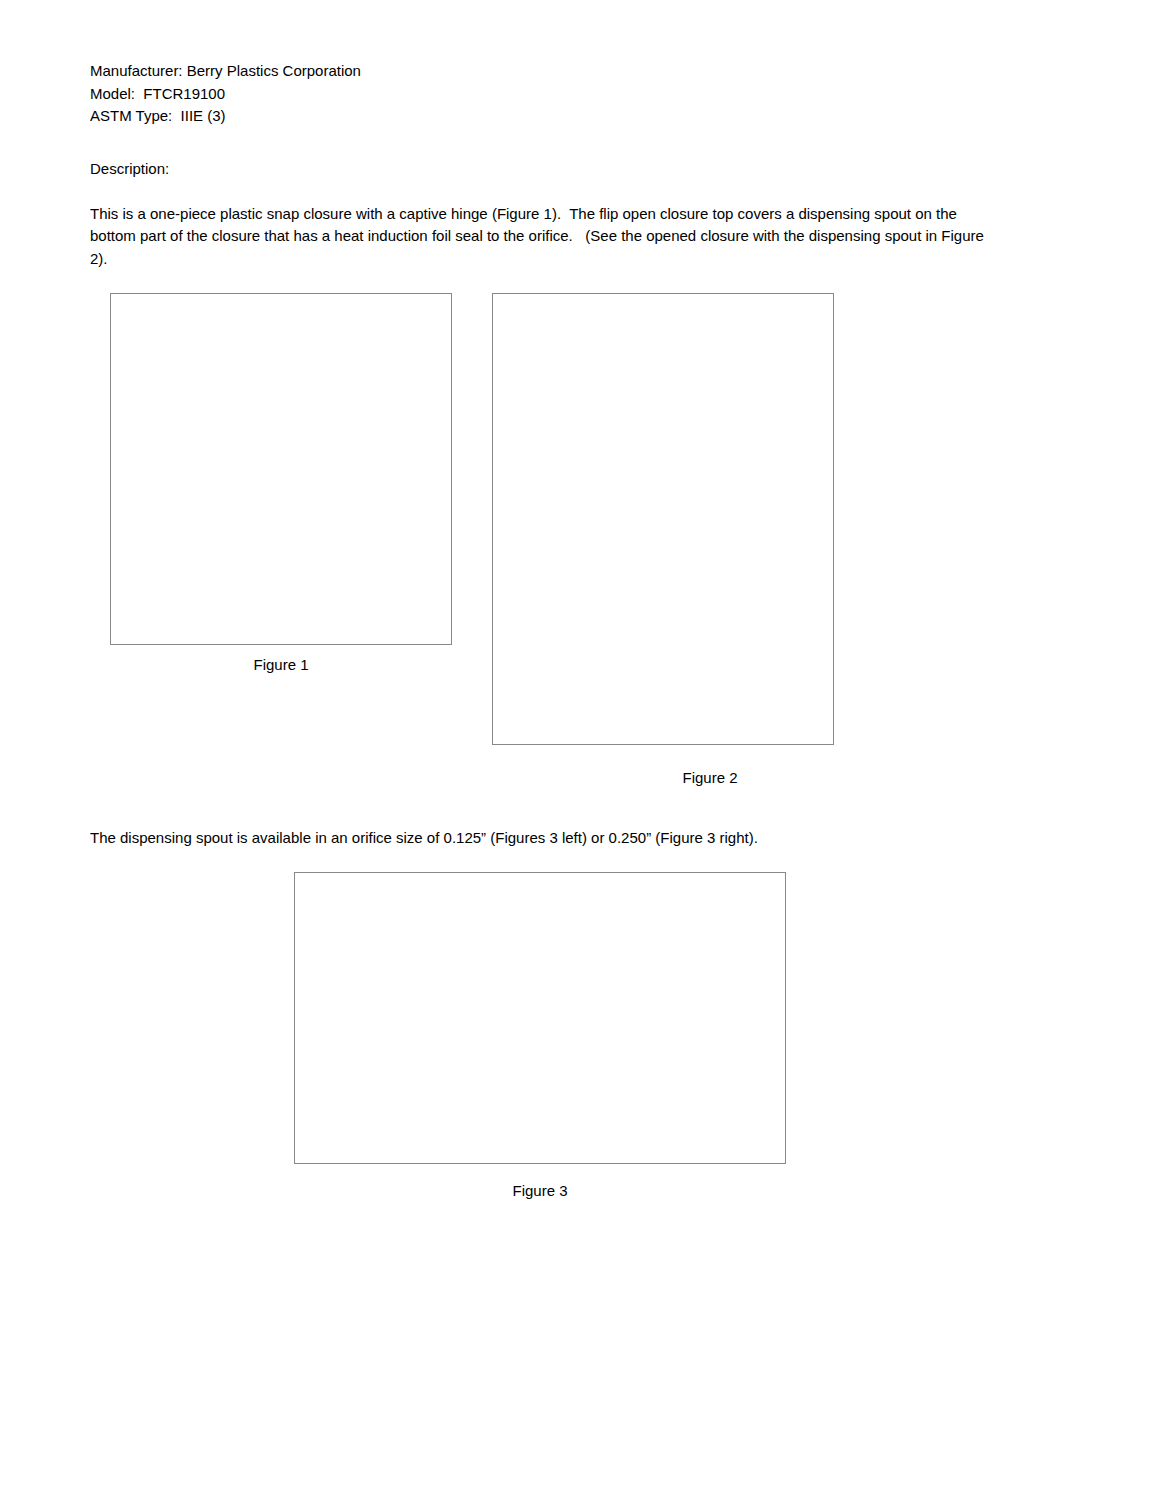Manufacturer: Berry Plastics Corporation
Model: FTCR19100
ASTM Type: IIIE (3)
Description:
This is a one-piece plastic snap closure with a captive hinge (Figure 1). The flip open closure top covers a dispensing spout on the bottom part of the closure that has a heat induction foil seal to the orifice. (See the opened closure with the dispensing spout in Figure 2).
Figure 1
Figure 2
The dispensing spout is available in an orifice size of 0.125” (Figures 3 left) or 0.250” (Figure 3 right).
Figure 3